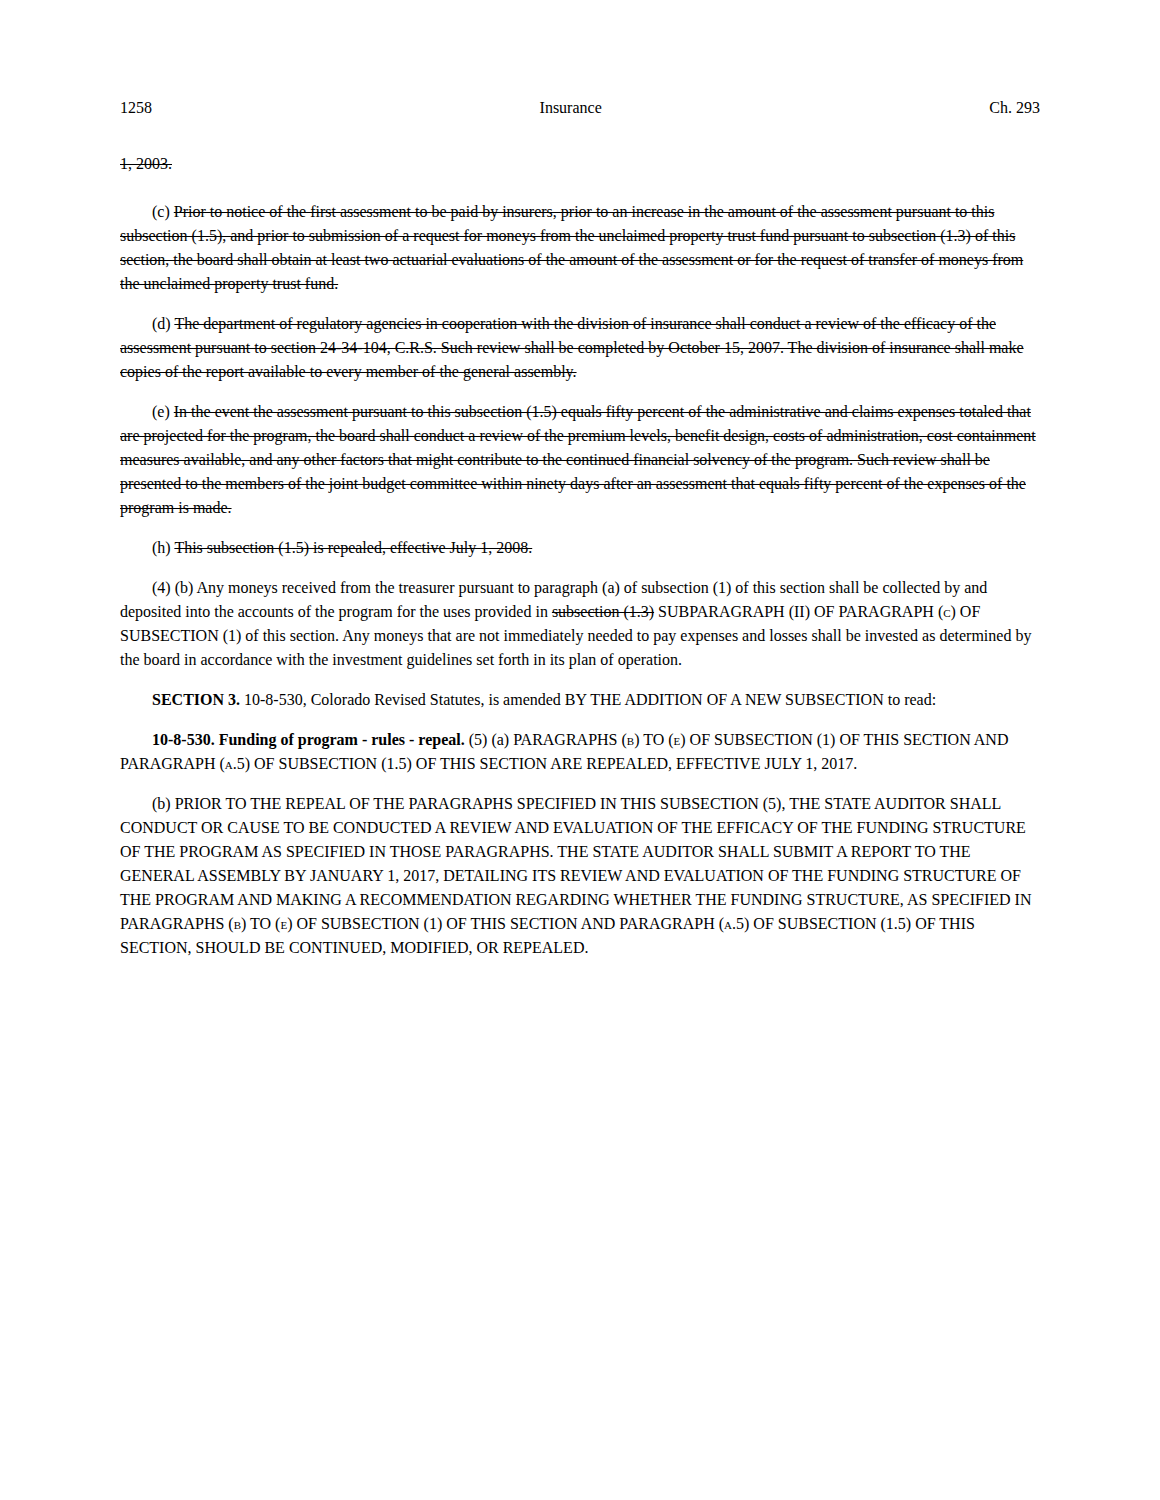1258 Insurance Ch. 293
1, 2003.
(c) Prior to notice of the first assessment to be paid by insurers, prior to an increase in the amount of the assessment pursuant to this subsection (1.5), and prior to submission of a request for moneys from the unclaimed property trust fund pursuant to subsection (1.3) of this section, the board shall obtain at least two actuarial evaluations of the amount of the assessment or for the request of transfer of moneys from the unclaimed property trust fund.
(d) The department of regulatory agencies in cooperation with the division of insurance shall conduct a review of the efficacy of the assessment pursuant to section 24-34-104, C.R.S. Such review shall be completed by October 15, 2007. The division of insurance shall make copies of the report available to every member of the general assembly.
(e) In the event the assessment pursuant to this subsection (1.5) equals fifty percent of the administrative and claims expenses totaled that are projected for the program, the board shall conduct a review of the premium levels, benefit design, costs of administration, cost containment measures available, and any other factors that might contribute to the continued financial solvency of the program. Such review shall be presented to the members of the joint budget committee within ninety days after an assessment that equals fifty percent of the expenses of the program is made.
(h) This subsection (1.5) is repealed, effective July 1, 2008.
(4) (b) Any moneys received from the treasurer pursuant to paragraph (a) of subsection (1) of this section shall be collected by and deposited into the accounts of the program for the uses provided in subsection (1.3) SUBPARAGRAPH (II) OF PARAGRAPH (c) OF SUBSECTION (1) of this section. Any moneys that are not immediately needed to pay expenses and losses shall be invested as determined by the board in accordance with the investment guidelines set forth in its plan of operation.
SECTION 3. 10-8-530, Colorado Revised Statutes, is amended BY THE ADDITION OF A NEW SUBSECTION to read:
10-8-530. Funding of program - rules - repeal. (5) (a) PARAGRAPHS (b) TO (e) OF SUBSECTION (1) OF THIS SECTION AND PARAGRAPH (a.5) OF SUBSECTION (1.5) OF THIS SECTION ARE REPEALED, EFFECTIVE JULY 1, 2017.
(b) PRIOR TO THE REPEAL OF THE PARAGRAPHS SPECIFIED IN THIS SUBSECTION (5), THE STATE AUDITOR SHALL CONDUCT OR CAUSE TO BE CONDUCTED A REVIEW AND EVALUATION OF THE EFFICACY OF THE FUNDING STRUCTURE OF THE PROGRAM AS SPECIFIED IN THOSE PARAGRAPHS. THE STATE AUDITOR SHALL SUBMIT A REPORT TO THE GENERAL ASSEMBLY BY JANUARY 1, 2017, DETAILING ITS REVIEW AND EVALUATION OF THE FUNDING STRUCTURE OF THE PROGRAM AND MAKING A RECOMMENDATION REGARDING WHETHER THE FUNDING STRUCTURE, AS SPECIFIED IN PARAGRAPHS (b) TO (e) OF SUBSECTION (1) OF THIS SECTION AND PARAGRAPH (a.5) OF SUBSECTION (1.5) OF THIS SECTION, SHOULD BE CONTINUED, MODIFIED, OR REPEALED.